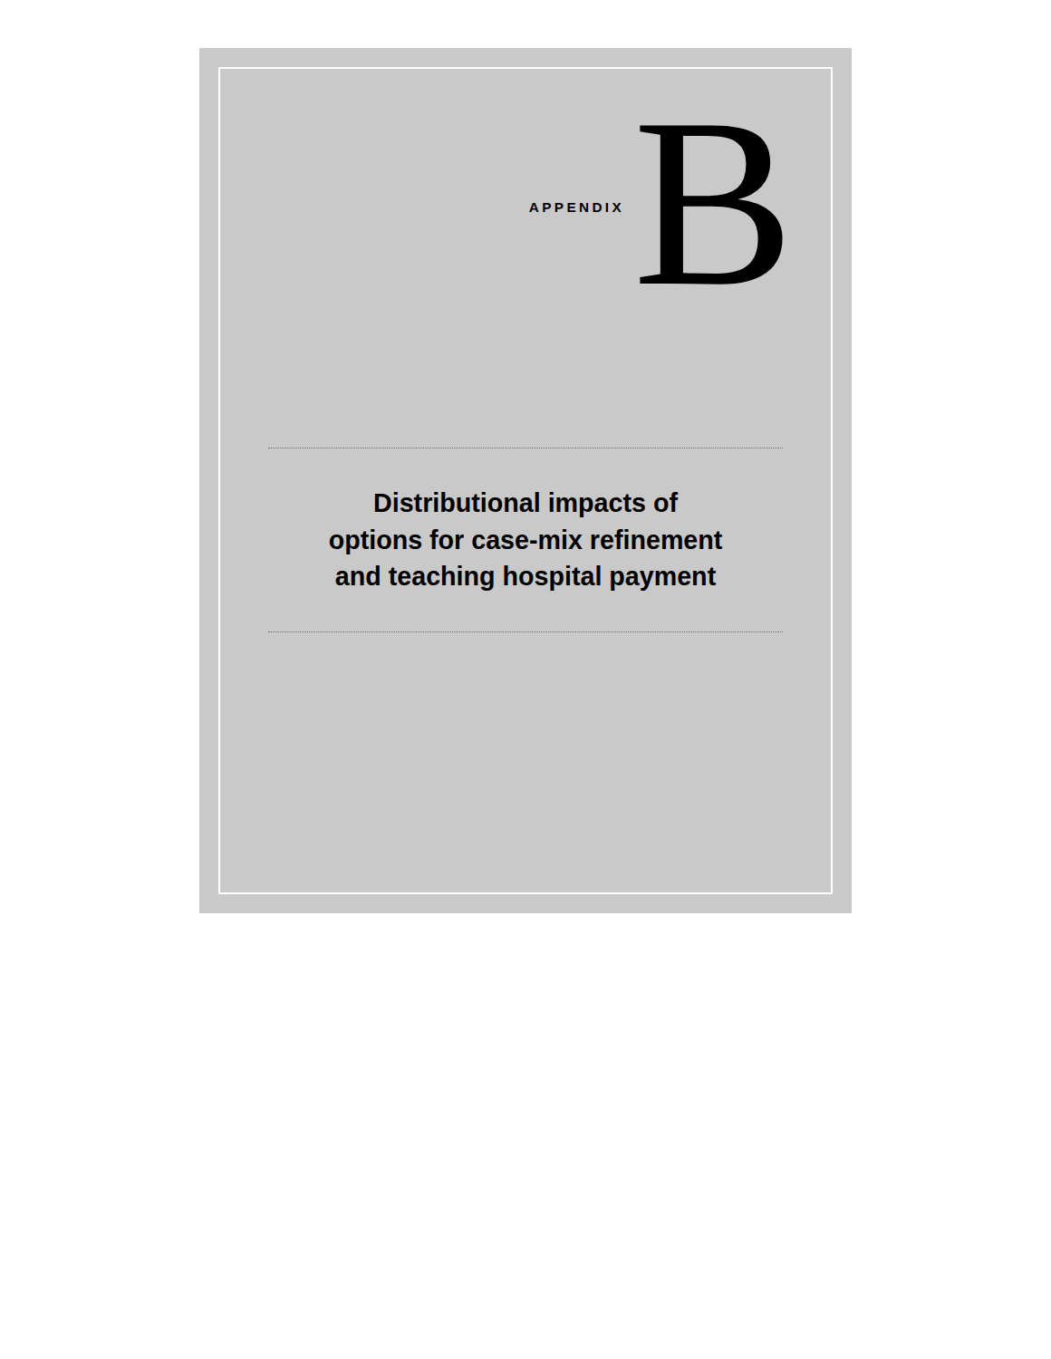APPENDIX B
Distributional impacts of
options for case-mix refinement
and teaching hospital payment